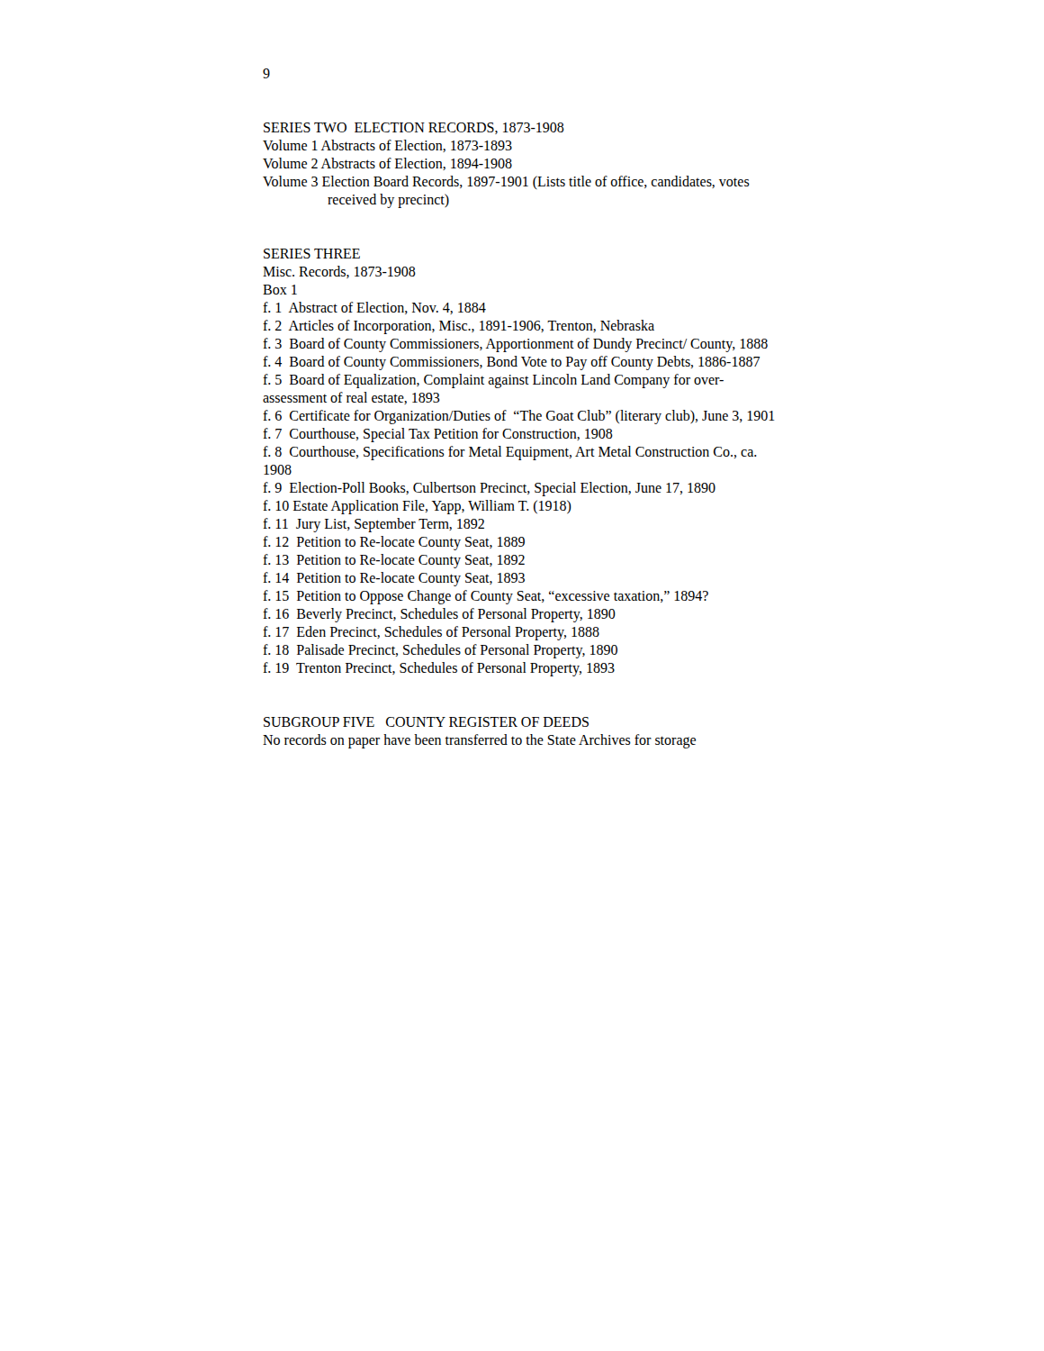9
SERIES TWO ELECTION RECORDS, 1873-1908
Volume 1 Abstracts of Election, 1873-1893
Volume 2 Abstracts of Election, 1894-1908
Volume 3 Election Board Records, 1897-1901 (Lists title of office, candidates, votes
received by precinct)
SERIES THREE
Misc. Records, 1873-1908
Box 1
f. 1 Abstract of Election, Nov. 4, 1884
f. 2 Articles of Incorporation, Misc., 1891-1906, Trenton, Nebraska
f. 3 Board of County Commissioners, Apportionment of Dundy Precinct/ County, 1888
f. 4 Board of County Commissioners, Bond Vote to Pay off County Debts, 1886-1887
f. 5 Board of Equalization, Complaint against Lincoln Land Company for over-
assessment of real estate, 1893
f. 6 Certificate for Organization/Duties of “The Goat Club” (literary club), June 3, 1901
f. 7 Courthouse, Special Tax Petition for Construction, 1908
f. 8 Courthouse, Specifications for Metal Equipment, Art Metal Construction Co., ca.
1908
f. 9 Election-Poll Books, Culbertson Precinct, Special Election, June 17, 1890
f. 10 Estate Application File, Yapp, William T. (1918)
f. 11 Jury List, September Term, 1892
f. 12 Petition to Re-locate County Seat, 1889
f. 13 Petition to Re-locate County Seat, 1892
f. 14 Petition to Re-locate County Seat, 1893
f. 15 Petition to Oppose Change of County Seat, “excessive taxation,” 1894?
f. 16 Beverly Precinct, Schedules of Personal Property, 1890
f. 17 Eden Precinct, Schedules of Personal Property, 1888
f. 18 Palisade Precinct, Schedules of Personal Property, 1890
f. 19 Trenton Precinct, Schedules of Personal Property, 1893
SUBGROUP FIVE COUNTY REGISTER OF DEEDS
No records on paper have been transferred to the State Archives for storage